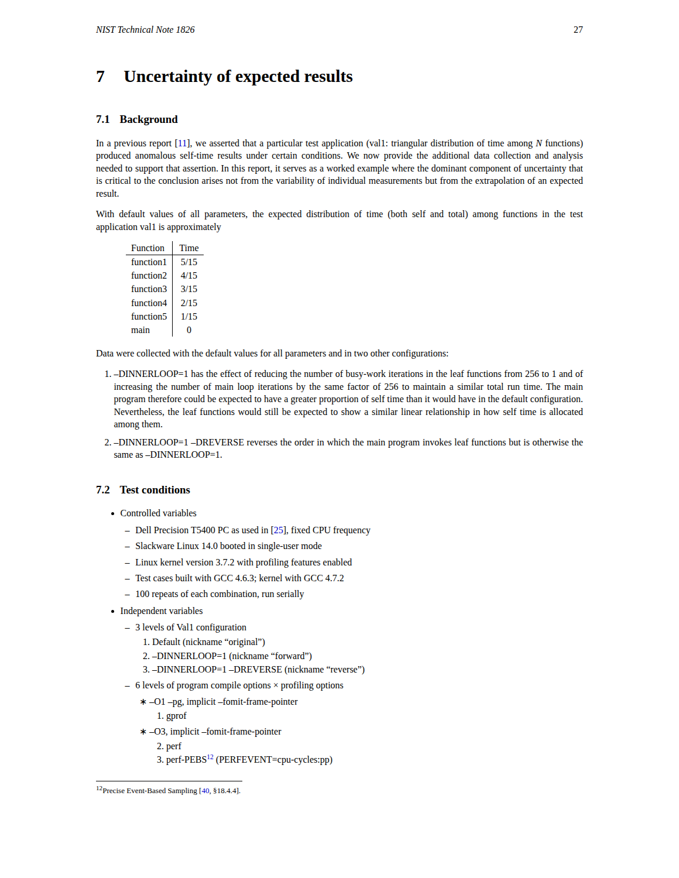NIST Technical Note 1826 27
7 Uncertainty of expected results
7.1 Background
In a previous report [11], we asserted that a particular test application (val1: triangular distribution of time among N functions) produced anomalous self-time results under certain conditions. We now provide the additional data collection and analysis needed to support that assertion. In this report, it serves as a worked example where the dominant component of uncertainty that is critical to the conclusion arises not from the variability of individual measurements but from the extrapolation of an expected result.
With default values of all parameters, the expected distribution of time (both self and total) among functions in the test application val1 is approximately
| Function | Time |
| --- | --- |
| function1 | 5/15 |
| function2 | 4/15 |
| function3 | 3/15 |
| function4 | 2/15 |
| function5 | 1/15 |
| main | 0 |
Data were collected with the default values for all parameters and in two other configurations:
–DINNERLOOP=1 has the effect of reducing the number of busy-work iterations in the leaf functions from 256 to 1 and of increasing the number of main loop iterations by the same factor of 256 to maintain a similar total run time. The main program therefore could be expected to have a greater proportion of self time than it would have in the default configuration. Nevertheless, the leaf functions would still be expected to show a similar linear relationship in how self time is allocated among them.
–DINNERLOOP=1 –DREVERSE reverses the order in which the main program invokes leaf functions but is otherwise the same as –DINNERLOOP=1.
7.2 Test conditions
Controlled variables
Dell Precision T5400 PC as used in [25], fixed CPU frequency
Slackware Linux 14.0 booted in single-user mode
Linux kernel version 3.7.2 with profiling features enabled
Test cases built with GCC 4.6.3; kernel with GCC 4.7.2
100 repeats of each combination, run serially
Independent variables
3 levels of Val1 configuration
Default (nickname “original”)
–DINNERLOOP=1 (nickname “forward”)
–DINNERLOOP=1 –DREVERSE (nickname “reverse”)
6 levels of program compile options × profiling options
–O1 –pg, implicit –fomit-frame-pointer
gprof
–O3, implicit –fomit-frame-pointer
perf
perf-PEBS12 (PERFEVENT=cpu-cycles:pp)
12Precise Event-Based Sampling [40, §18.4.4].